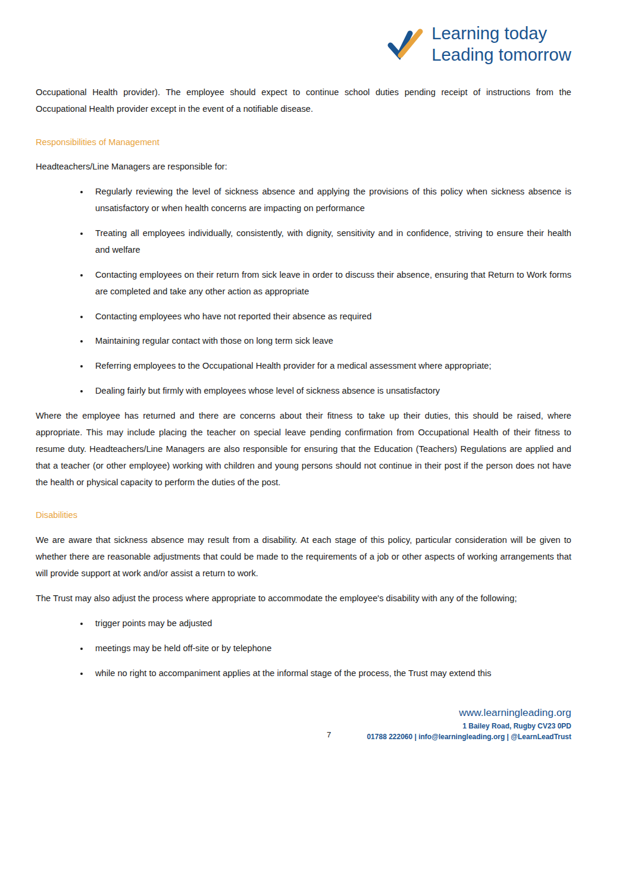Learning today
Leading tomorrow
Occupational Health provider). The employee should expect to continue school duties pending receipt of instructions from the Occupational Health provider except in the event of a notifiable disease.
Responsibilities of Management
Headteachers/Line Managers are responsible for:
Regularly reviewing the level of sickness absence and applying the provisions of this policy when sickness absence is unsatisfactory or when health concerns are impacting on performance
Treating all employees individually, consistently, with dignity, sensitivity and in confidence, striving to ensure their health and welfare
Contacting employees on their return from sick leave in order to discuss their absence, ensuring that Return to Work forms are completed and take any other action as appropriate
Contacting employees who have not reported their absence as required
Maintaining regular contact with those on long term sick leave
Referring employees to the Occupational Health provider for a medical assessment where appropriate;
Dealing fairly but firmly with employees whose level of sickness absence is unsatisfactory
Where the employee has returned and there are concerns about their fitness to take up their duties, this should be raised, where appropriate. This may include placing the teacher on special leave pending confirmation from Occupational Health of their fitness to resume duty. Headteachers/Line Managers are also responsible for ensuring that the Education (Teachers) Regulations are applied and that a teacher (or other employee) working with children and young persons should not continue in their post if the person does not have the health or physical capacity to perform the duties of the post.
Disabilities
We are aware that sickness absence may result from a disability. At each stage of this policy, particular consideration will be given to whether there are reasonable adjustments that could be made to the requirements of a job or other aspects of working arrangements that will provide support at work and/or assist a return to work.
The Trust may also adjust the process where appropriate to accommodate the employee's disability with any of the following;
trigger points may be adjusted
meetings may be held off-site or by telephone
while no right to accompaniment applies at the informal stage of the process, the Trust may extend this
7
www.learningleading.org
1 Bailey Road, Rugby CV23 0PD
01788 222060 | info@learningleading.org | @LearnLeadTrust